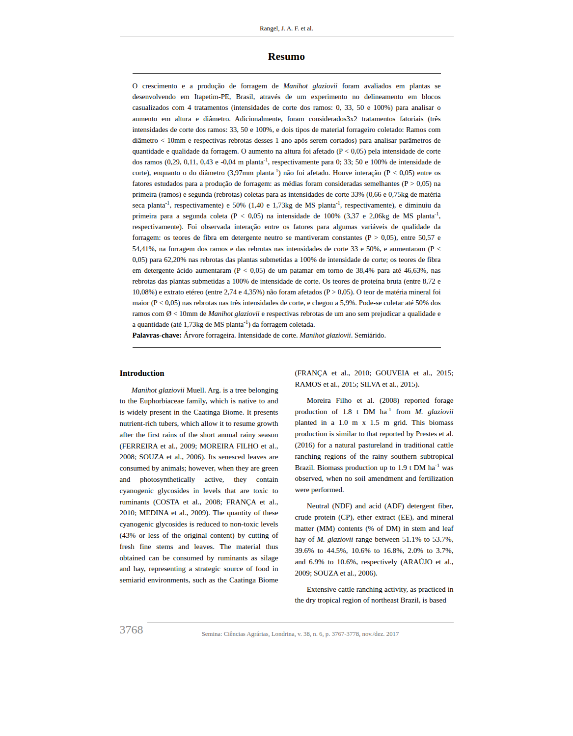Rangel, J. A. F. et al.
Resumo
O crescimento e a produção de forragem de Manihot glaziovii foram avaliados em plantas se desenvolvendo em Itapetim-PE, Brasil, através de um experimento no delineamento em blocos casualizados com 4 tratamentos (intensidades de corte dos ramos: 0, 33, 50 e 100%) para analisar o aumento em altura e diâmetro. Adicionalmente, foram considerados3x2 tratamentos fatoriais (três intensidades de corte dos ramos: 33, 50 e 100%, e dois tipos de material forrageiro coletado: Ramos com diâmetro < 10mm e respectivas rebrotas desses 1 ano após serem cortados) para analisar parâmetros de quantidade e qualidade da forragem. O aumento na altura foi afetado (P < 0,05) pela intensidade de corte dos ramos (0,29, 0,11, 0,43 e -0,04 m planta-1, respectivamente para 0; 33; 50 e 100% de intensidade de corte), enquanto o do diâmetro (3,97mm planta-1) não foi afetado. Houve interação (P < 0,05) entre os fatores estudados para a produção de forragem: as médias foram consideradas semelhantes (P > 0,05) na primeira (ramos) e segunda (rebrotas) coletas para as intensidades de corte 33% (0,66 e 0,75kg de matéria seca planta-1, respectivamente) e 50% (1,40 e 1,73kg de MS planta-1, respectivamente), e diminuiu da primeira para a segunda coleta (P < 0,05) na intensidade de 100% (3,37 e 2,06kg de MS planta-1, respectivamente). Foi observada interação entre os fatores para algumas variáveis de qualidade da forragem: os teores de fibra em detergente neutro se mantiveram constantes (P > 0,05), entre 50,57 e 54,41%, na forragem dos ramos e das rebrotas nas intensidades de corte 33 e 50%, e aumentaram (P < 0,05) para 62,20% nas rebrotas das plantas submetidas a 100% de intensidade de corte; os teores de fibra em detergente ácido aumentaram (P < 0,05) de um patamar em torno de 38,4% para até 46,63%, nas rebrotas das plantas submetidas a 100% de intensidade de corte. Os teores de proteína bruta (entre 8,72 e 10,08%) e extrato etéreo (entre 2,74 e 4,35%) não foram afetados (P > 0,05). O teor de matéria mineral foi maior (P < 0,05) nas rebrotas nas três intensidades de corte, e chegou a 5,9%. Pode-se coletar até 50% dos ramos com Ø < 10mm de Manihot glaziovii e respectivas rebrotas de um ano sem prejudicar a qualidade e a quantidade (até 1,73kg de MS planta-1) da forragem coletada.
Palavras-chave: Árvore forrageira. Intensidade de corte. Manihot glaziovii. Semiárido.
Introduction
Manihot glaziovii Muell. Arg. is a tree belonging to the Euphorbiaceae family, which is native to and is widely present in the Caatinga Biome. It presents nutrient-rich tubers, which allow it to resume growth after the first rains of the short annual rainy season (FERREIRA et al., 2009; MOREIRA FILHO et al., 2008; SOUZA et al., 2006). Its senesced leaves are consumed by animals; however, when they are green and photosynthetically active, they contain cyanogenic glycosides in levels that are toxic to ruminants (COSTA et al., 2008; FRANÇA et al., 2010; MEDINA et al., 2009). The quantity of these cyanogenic glycosides is reduced to non-toxic levels (43% or less of the original content) by cutting of fresh fine stems and leaves. The material thus obtained can be consumed by ruminants as silage and hay, representing a strategic source of food in semiarid environments, such as the Caatinga Biome (FRANÇA et al., 2010; GOUVEIA et al., 2015; RAMOS et al., 2015; SILVA et al., 2015).
Moreira Filho et al. (2008) reported forage production of 1.8 t DM ha-1 from M. glaziovii planted in a 1.0 m x 1.5 m grid. This biomass production is similar to that reported by Prestes et al. (2016) for a natural pastureland in traditional cattle ranching regions of the rainy southern subtropical Brazil. Biomass production up to 1.9 t DM ha-1 was observed, when no soil amendment and fertilization were performed.
Neutral (NDF) and acid (ADF) detergent fiber, crude protein (CP), ether extract (EE), and mineral matter (MM) contents (% of DM) in stem and leaf hay of M. glaziovii range between 51.1% to 53.7%, 39.6% to 44.5%, 10.6% to 16.8%, 2.0% to 3.7%, and 6.9% to 10.6%, respectively (ARAÚJO et al., 2009; SOUZA et al., 2006).
Extensive cattle ranching activity, as practiced in the dry tropical region of northeast Brazil, is based
3768
Semina: Ciências Agrárias, Londrina, v. 38, n. 6, p. 3767-3778, nov./dez. 2017